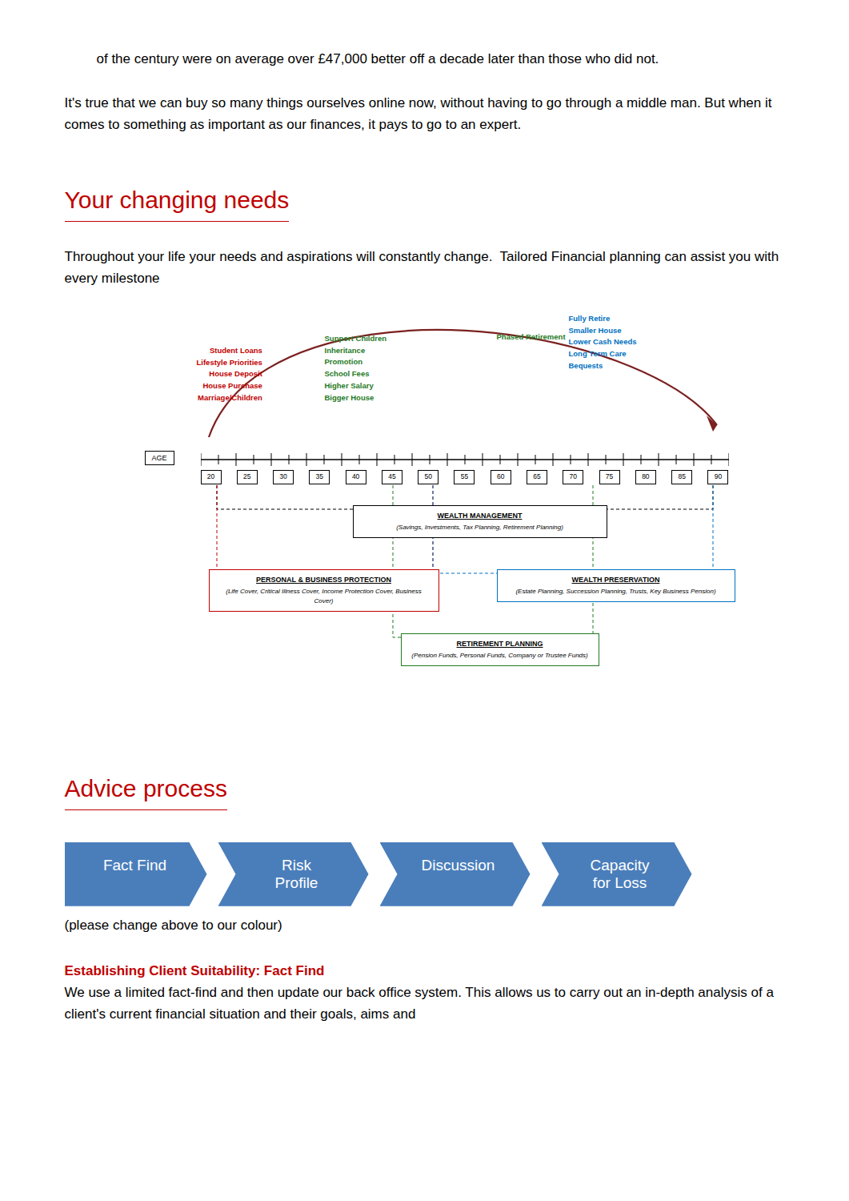of the century were on average over £47,000 better off a decade later than those who did not.
It's true that we can buy so many things ourselves online now, without having to go through a middle man. But when it comes to something as important as our finances, it pays to go to an expert.
Your changing needs
Throughout your life your needs and aspirations will constantly change. Tailored Financial planning can assist you with every milestone
Student Loans
Lifestyle Priorities
House Deposit
House Purchase
Marriage/Children
Support Children
Inheritance
Promotion
School Fees
Higher Salary
Bigger House
Fully Retire
Smaller House
Lower Cash Needs
Long Term Care
Bequests
Phased Retirement
AGE
2025303540 4550556065 7075808590
WEALTH MANAGEMENT (Savings, Investments, Tax Planning, Retirement Planning)
PERSONAL & BUSINESS PROTECTION (Life Cover, Critical Illness Cover, Income Protection Cover, Business Cover)
WEALTH PRESERVATION (Estate Planning, Succession Planning, Trusts, Key Business Pension)
RETIREMENT PLANNING (Pension Funds, Personal Funds, Company or Trustee Funds)
Advice process
Fact Find
Risk
Profile
Discussion
Capacity
for Loss
(please change above to our colour)
Establishing Client Suitability: Fact Find
We use a limited fact-find and then update our back office system. This allows us to carry out an in-depth analysis of a client's current financial situation and their goals, aims and